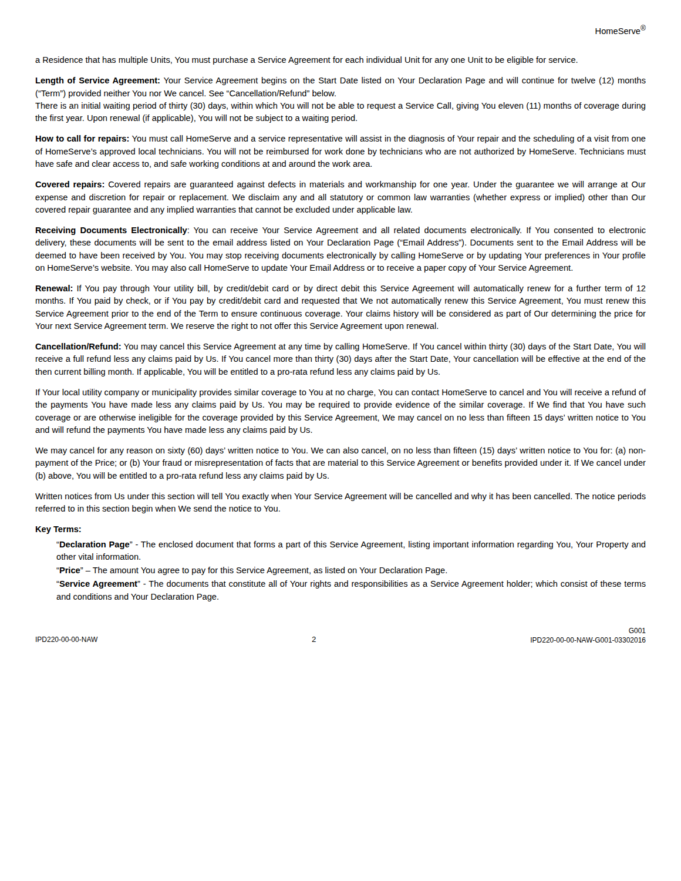HomeServe®
a Residence that has multiple Units, You must purchase a Service Agreement for each individual Unit for any one Unit to be eligible for service.
Length of Service Agreement: Your Service Agreement begins on the Start Date listed on Your Declaration Page and will continue for twelve (12) months (“Term”) provided neither You nor We cancel. See “Cancellation/Refund” below.
There is an initial waiting period of thirty (30) days, within which You will not be able to request a Service Call, giving You eleven (11) months of coverage during the first year. Upon renewal (if applicable), You will not be subject to a waiting period.
How to call for repairs: You must call HomeServe and a service representative will assist in the diagnosis of Your repair and the scheduling of a visit from one of HomeServe’s approved local technicians. You will not be reimbursed for work done by technicians who are not authorized by HomeServe. Technicians must have safe and clear access to, and safe working conditions at and around the work area.
Covered repairs: Covered repairs are guaranteed against defects in materials and workmanship for one year. Under the guarantee we will arrange at Our expense and discretion for repair or replacement. We disclaim any and all statutory or common law warranties (whether express or implied) other than Our covered repair guarantee and any implied warranties that cannot be excluded under applicable law.
Receiving Documents Electronically: You can receive Your Service Agreement and all related documents electronically. If You consented to electronic delivery, these documents will be sent to the email address listed on Your Declaration Page (“Email Address”). Documents sent to the Email Address will be deemed to have been received by You. You may stop receiving documents electronically by calling HomeServe or by updating Your preferences in Your profile on HomeServe’s website. You may also call HomeServe to update Your Email Address or to receive a paper copy of Your Service Agreement.
Renewal: If You pay through Your utility bill, by credit/debit card or by direct debit this Service Agreement will automatically renew for a further term of 12 months. If You paid by check, or if You pay by credit/debit card and requested that We not automatically renew this Service Agreement, You must renew this Service Agreement prior to the end of the Term to ensure continuous coverage. Your claims history will be considered as part of Our determining the price for Your next Service Agreement term. We reserve the right to not offer this Service Agreement upon renewal.
Cancellation/Refund: You may cancel this Service Agreement at any time by calling HomeServe. If You cancel within thirty (30) days of the Start Date, You will receive a full refund less any claims paid by Us. If You cancel more than thirty (30) days after the Start Date, Your cancellation will be effective at the end of the then current billing month. If applicable, You will be entitled to a pro-rata refund less any claims paid by Us.
If Your local utility company or municipality provides similar coverage to You at no charge, You can contact HomeServe to cancel and You will receive a refund of the payments You have made less any claims paid by Us. You may be required to provide evidence of the similar coverage. If We find that You have such coverage or are otherwise ineligible for the coverage provided by this Service Agreement, We may cancel on no less than fifteen 15 days’ written notice to You and will refund the payments You have made less any claims paid by Us.
We may cancel for any reason on sixty (60) days’ written notice to You. We can also cancel, on no less than fifteen (15) days’ written notice to You for: (a) non-payment of the Price; or (b) Your fraud or misrepresentation of facts that are material to this Service Agreement or benefits provided under it. If We cancel under (b) above, You will be entitled to a pro-rata refund less any claims paid by Us.
Written notices from Us under this section will tell You exactly when Your Service Agreement will be cancelled and why it has been cancelled. The notice periods referred to in this section begin when We send the notice to You.
Key Terms:
“Declaration Page” - The enclosed document that forms a part of this Service Agreement, listing important information regarding You, Your Property and other vital information.
“Price” – The amount You agree to pay for this Service Agreement, as listed on Your Declaration Page.
“Service Agreement” - The documents that constitute all of Your rights and responsibilities as a Service Agreement holder; which consist of these terms and conditions and Your Declaration Page.
IPD220-00-00-NAW
2
G001
IPD220-00-00-NAW-G001-03302016